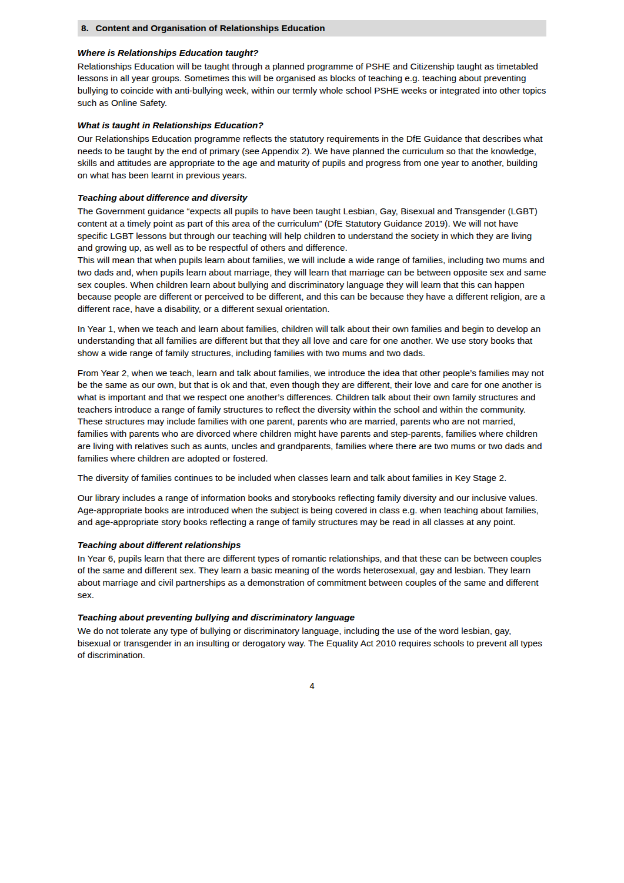8. Content and Organisation of Relationships Education
Where is Relationships Education taught?
Relationships Education will be taught through a planned programme of PSHE and Citizenship taught as timetabled lessons in all year groups. Sometimes this will be organised as blocks of teaching e.g. teaching about preventing bullying to coincide with anti-bullying week, within our termly whole school PSHE weeks or integrated into other topics such as Online Safety.
What is taught in Relationships Education?
Our Relationships Education programme reflects the statutory requirements in the DfE Guidance that describes what needs to be taught by the end of primary (see Appendix 2). We have planned the curriculum so that the knowledge, skills and attitudes are appropriate to the age and maturity of pupils and progress from one year to another, building on what has been learnt in previous years.
Teaching about difference and diversity
The Government guidance “expects all pupils to have been taught Lesbian, Gay, Bisexual and Transgender (LGBT) content at a timely point as part of this area of the curriculum” (DfE Statutory Guidance 2019). We will not have specific LGBT lessons but through our teaching will help children to understand the society in which they are living and growing up, as well as to be respectful of others and difference.
This will mean that when pupils learn about families, we will include a wide range of families, including two mums and two dads and, when pupils learn about marriage, they will learn that marriage can be between opposite sex and same sex couples. When children learn about bullying and discriminatory language they will learn that this can happen because people are different or perceived to be different, and this can be because they have a different religion, are a different race, have a disability, or a different sexual orientation.
In Year 1, when we teach and learn about families, children will talk about their own families and begin to develop an understanding that all families are different but that they all love and care for one another. We use story books that show a wide range of family structures, including families with two mums and two dads.
From Year 2, when we teach, learn and talk about families, we introduce the idea that other people’s families may not be the same as our own, but that is ok and that, even though they are different, their love and care for one another is what is important and that we respect one another’s differences. Children talk about their own family structures and teachers introduce a range of family structures to reflect the diversity within the school and within the community. These structures may include families with one parent, parents who are married, parents who are not married, families with parents who are divorced where children might have parents and step-parents, families where children are living with relatives such as aunts, uncles and grandparents, families where there are two mums or two dads and families where children are adopted or fostered.
The diversity of families continues to be included when classes learn and talk about families in Key Stage 2.
Our library includes a range of information books and storybooks reflecting family diversity and our inclusive values. Age-appropriate books are introduced when the subject is being covered in class e.g. when teaching about families, and age-appropriate story books reflecting a range of family structures may be read in all classes at any point.
Teaching about different relationships
In Year 6, pupils learn that there are different types of romantic relationships, and that these can be between couples of the same and different sex. They learn a basic meaning of the words heterosexual, gay and lesbian. They learn about marriage and civil partnerships as a demonstration of commitment between couples of the same and different sex.
Teaching about preventing bullying and discriminatory language
We do not tolerate any type of bullying or discriminatory language, including the use of the word lesbian, gay, bisexual or transgender in an insulting or derogatory way. The Equality Act 2010 requires schools to prevent all types of discrimination.
4